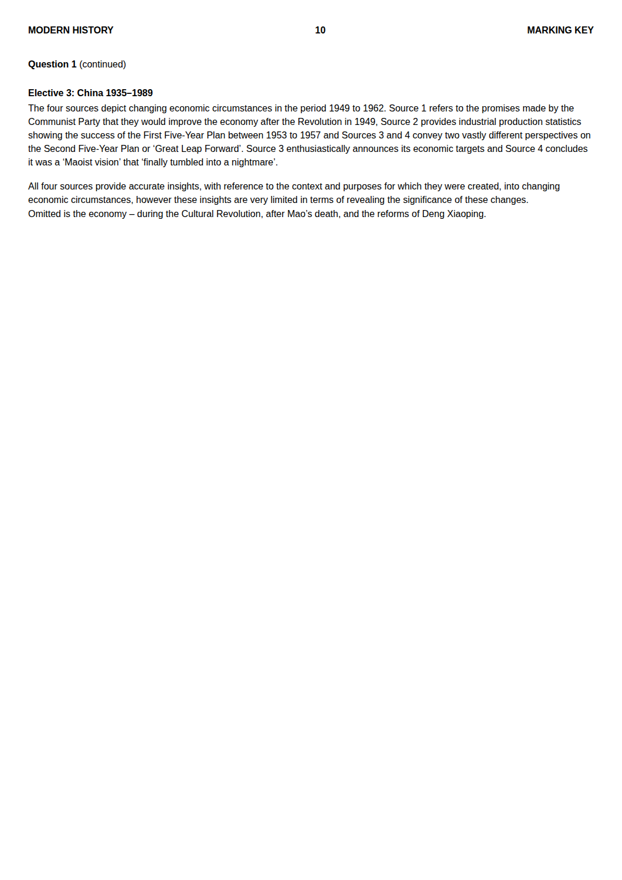MODERN HISTORY 10 MARKING KEY
Question 1 (continued)
Elective 3: China 1935–1989
The four sources depict changing economic circumstances in the period 1949 to 1962. Source 1 refers to the promises made by the Communist Party that they would improve the economy after the Revolution in 1949, Source 2 provides industrial production statistics showing the success of the First Five-Year Plan between 1953 to 1957 and Sources 3 and 4 convey two vastly different perspectives on the Second Five-Year Plan or ‘Great Leap Forward’. Source 3 enthusiastically announces its economic targets and Source 4 concludes it was a ‘Maoist vision’ that ‘finally tumbled into a nightmare’.
All four sources provide accurate insights, with reference to the context and purposes for which they were created, into changing economic circumstances, however these insights are very limited in terms of revealing the significance of these changes.
Omitted is the economy – during the Cultural Revolution, after Mao’s death, and the reforms of Deng Xiaoping.